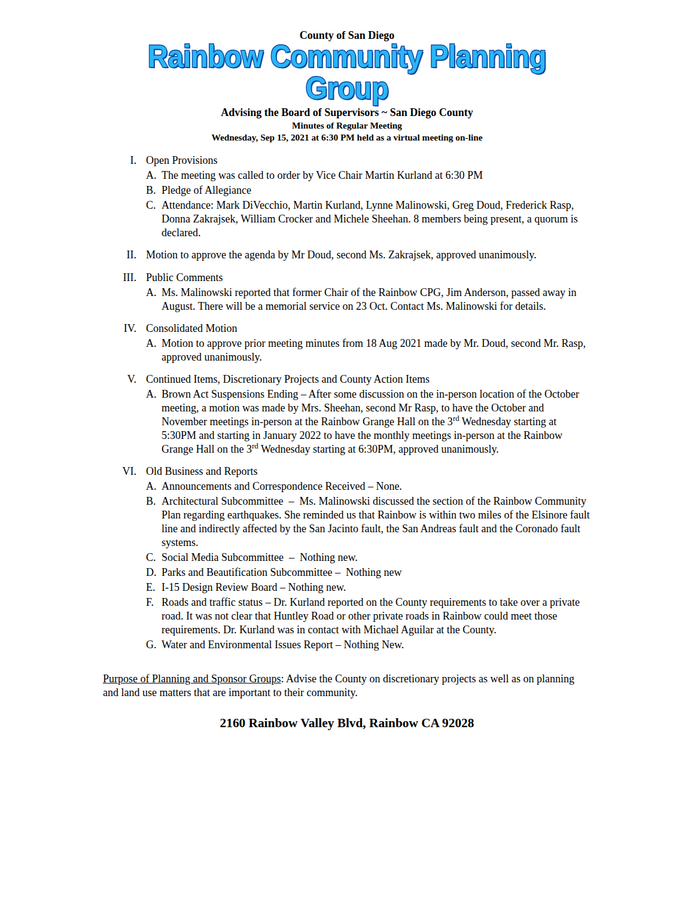County of San Diego
Rainbow Community Planning Group
Advising the Board of Supervisors ~ San Diego County
Minutes of Regular Meeting
Wednesday, Sep 15, 2021 at 6:30 PM held as a virtual meeting on-line
I. Open Provisions
A. The meeting was called to order by Vice Chair Martin Kurland at 6:30 PM
B. Pledge of Allegiance
C. Attendance: Mark DiVecchio, Martin Kurland, Lynne Malinowski, Greg Doud, Frederick Rasp, Donna Zakrajsek, William Crocker and Michele Sheehan. 8 members being present, a quorum is declared.
II. Motion to approve the agenda by Mr Doud, second Ms. Zakrajsek, approved unanimously.
III. Public Comments
A. Ms. Malinowski reported that former Chair of the Rainbow CPG, Jim Anderson, passed away in August. There will be a memorial service on 23 Oct. Contact Ms. Malinowski for details.
IV. Consolidated Motion
A. Motion to approve prior meeting minutes from 18 Aug 2021 made by Mr. Doud, second Mr. Rasp, approved unanimously.
V. Continued Items, Discretionary Projects and County Action Items
A. Brown Act Suspensions Ending – After some discussion on the in-person location of the October meeting, a motion was made by Mrs. Sheehan, second Mr Rasp, to have the October and November meetings in-person at the Rainbow Grange Hall on the 3rd Wednesday starting at 5:30PM and starting in January 2022 to have the monthly meetings in-person at the Rainbow Grange Hall on the 3rd Wednesday starting at 6:30PM, approved unanimously.
VI. Old Business and Reports
A. Announcements and Correspondence Received – None.
B. Architectural Subcommittee – Ms. Malinowski discussed the section of the Rainbow Community Plan regarding earthquakes. She reminded us that Rainbow is within two miles of the Elsinore fault line and indirectly affected by the San Jacinto fault, the San Andreas fault and the Coronado fault systems.
C. Social Media Subcommittee – Nothing new.
D. Parks and Beautification Subcommittee – Nothing new
E. I-15 Design Review Board – Nothing new.
F. Roads and traffic status – Dr. Kurland reported on the County requirements to take over a private road. It was not clear that Huntley Road or other private roads in Rainbow could meet those requirements. Dr. Kurland was in contact with Michael Aguilar at the County.
G. Water and Environmental Issues Report – Nothing New.
Purpose of Planning and Sponsor Groups: Advise the County on discretionary projects as well as on planning and land use matters that are important to their community.
2160 Rainbow Valley Blvd, Rainbow CA 92028